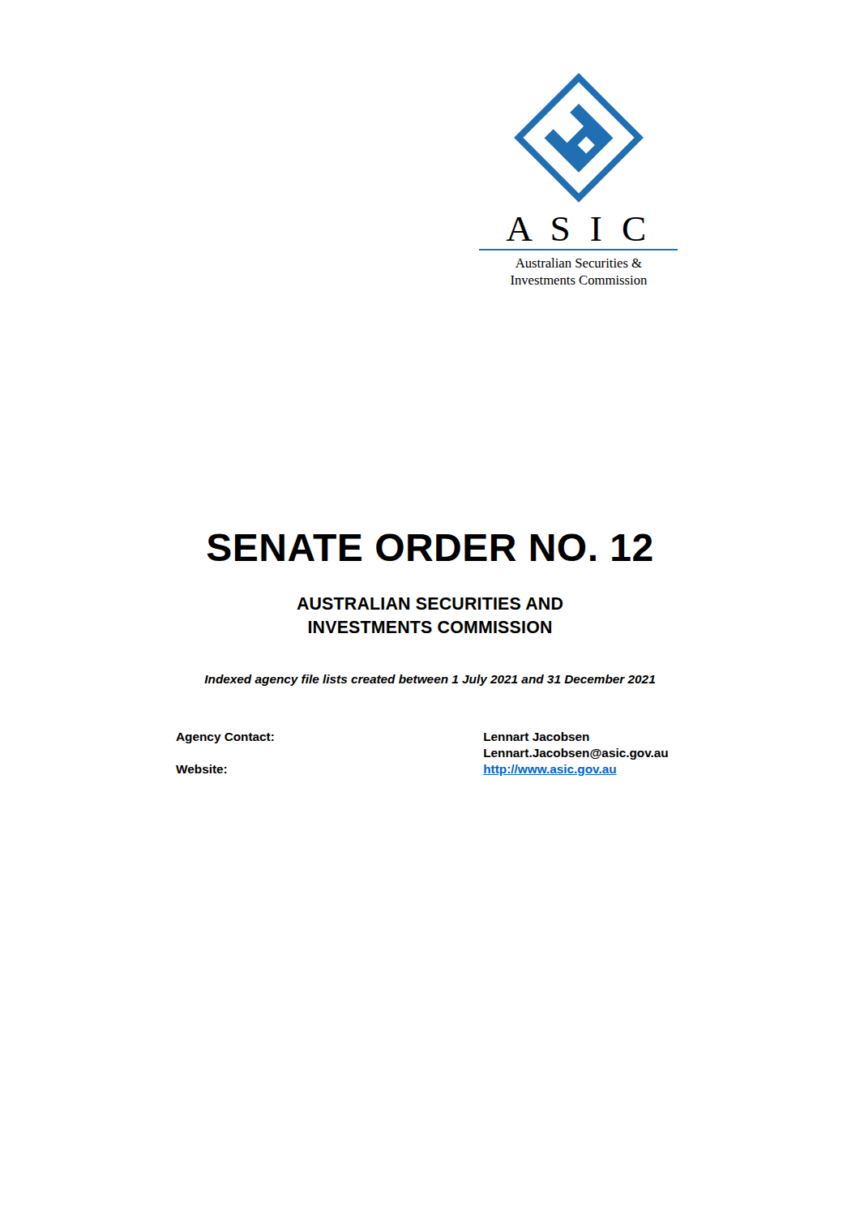A S I C
Australian Securities &
Investments Commission
SENATE ORDER NO. 12
AUSTRALIAN SECURITIES AND
INVESTMENTS COMMISSION
Indexed agency file lists created between 1 July 2021 and 31 December 2021
| Agency Contact: | Lennart Jacobsen |
| | Lennart.Jacobsen@asic.gov.au |
| Website: | http://www.asic.gov.au |